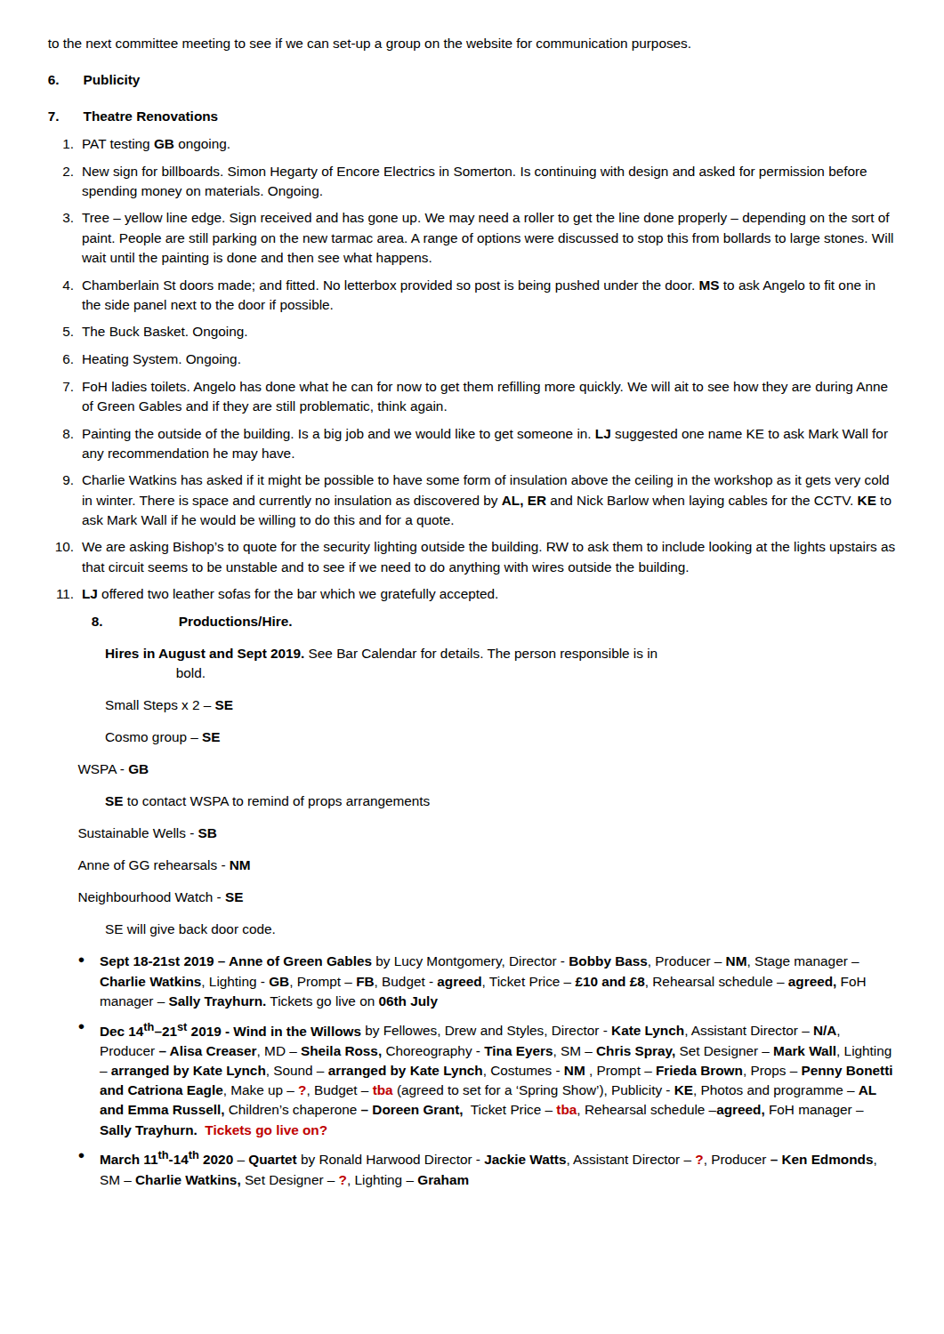to the next committee meeting to see if we can set-up a group on the website for communication purposes.
6. Publicity
7. Theatre Renovations
PAT testing GB ongoing.
New sign for billboards. Simon Hegarty of Encore Electrics in Somerton. Is continuing with design and asked for permission before spending money on materials. Ongoing.
Tree – yellow line edge. Sign received and has gone up. We may need a roller to get the line done properly – depending on the sort of paint. People are still parking on the new tarmac area. A range of options were discussed to stop this from bollards to large stones. Will wait until the painting is done and then see what happens.
Chamberlain St doors made; and fitted. No letterbox provided so post is being pushed under the door. MS to ask Angelo to fit one in the side panel next to the door if possible.
The Buck Basket. Ongoing.
Heating System. Ongoing.
FoH ladies toilets. Angelo has done what he can for now to get them refilling more quickly. We will ait to see how they are during Anne of Green Gables and if they are still problematic, think again.
Painting the outside of the building. Is a big job and we would like to get someone in. LJ suggested one name KE to ask Mark Wall for any recommendation he may have.
Charlie Watkins has asked if it might be possible to have some form of insulation above the ceiling in the workshop as it gets very cold in winter. There is space and currently no insulation as discovered by AL, ER and Nick Barlow when laying cables for the CCTV. KE to ask Mark Wall if he would be willing to do this and for a quote.
We are asking Bishop’s to quote for the security lighting outside the building. RW to ask them to include looking at the lights upstairs as that circuit seems to be unstable and to see if we need to do anything with wires outside the building.
LJ offered two leather sofas for the bar which we gratefully accepted.
8. Productions/Hire.
Hires in August and Sept 2019. See Bar Calendar for details. The person responsible is in
bold.
Small Steps x 2 – SE
Cosmo group – SE
WSPA - GB
SE to contact WSPA to remind of props arrangements
Sustainable Wells - SB
Anne of GG rehearsals - NM
Neighbourhood Watch - SE
SE will give back door code.
Sept 18-21st 2019 – Anne of Green Gables by Lucy Montgomery, Director - Bobby Bass, Producer – NM, Stage manager – Charlie Watkins, Lighting - GB, Prompt – FB, Budget - agreed, Ticket Price – £10 and £8, Rehearsal schedule – agreed, FoH manager – Sally Trayhurn. Tickets go live on 06th July
Dec 14th–21st 2019 - Wind in the Willows by Fellowes, Drew and Styles, Director - Kate Lynch, Assistant Director – N/A, Producer – Alisa Creaser, MD – Sheila Ross, Choreography - Tina Eyers, SM – Chris Spray, Set Designer – Mark Wall, Lighting – arranged by Kate Lynch, Sound – arranged by Kate Lynch, Costumes - NM , Prompt – Frieda Brown, Props – Penny Bonetti and Catriona Eagle, Make up – ?, Budget – tba (agreed to set for a ‘Spring Show’), Publicity - KE, Photos and programme – AL and Emma Russell, Children’s chaperone – Doreen Grant, Ticket Price – tba, Rehearsal schedule –agreed, FoH manager – Sally Trayhurn. Tickets go live on?
March 11th-14th 2020 – Quartet by Ronald Harwood Director - Jackie Watts, Assistant Director – ?, Producer – Ken Edmonds, SM – Charlie Watkins, Set Designer – ?, Lighting – Graham